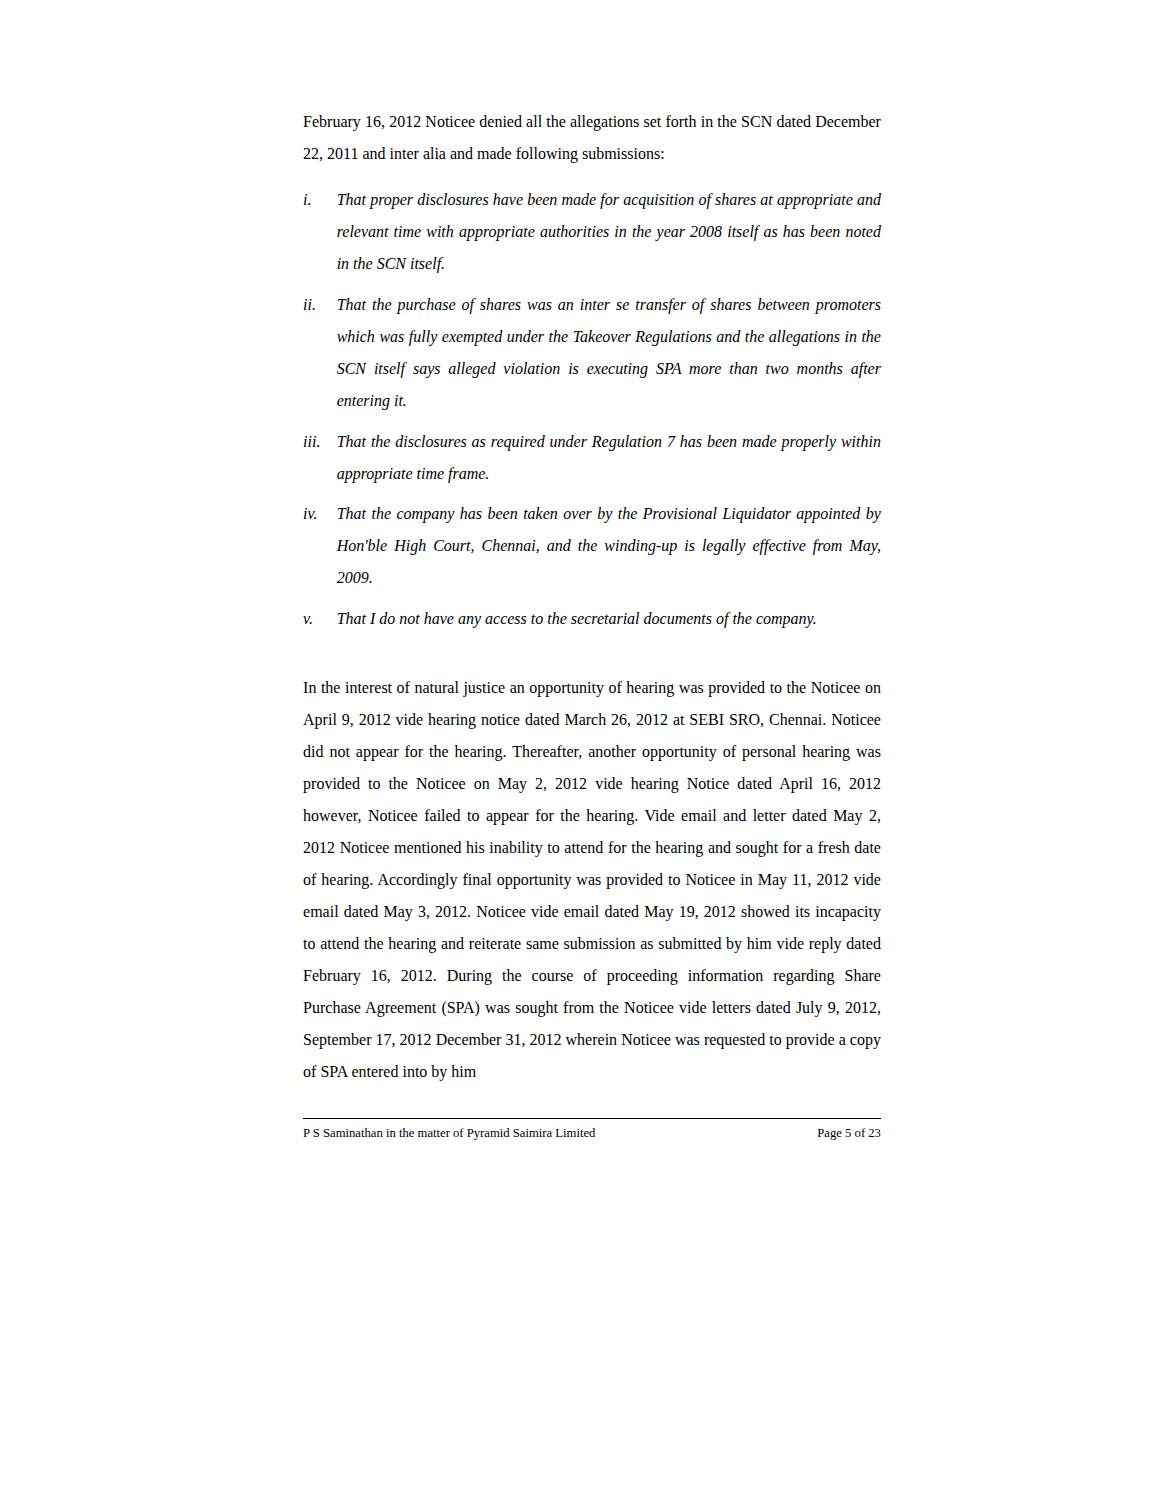February 16, 2012 Noticee denied all the allegations set forth in the SCN dated December 22, 2011 and inter alia and made following submissions:
i. That proper disclosures have been made for acquisition of shares at appropriate and relevant time with appropriate authorities in the year 2008 itself as has been noted in the SCN itself.
ii. That the purchase of shares was an inter se transfer of shares between promoters which was fully exempted under the Takeover Regulations and the allegations in the SCN itself says alleged violation is executing SPA more than two months after entering it.
iii. That the disclosures as required under Regulation 7 has been made properly within appropriate time frame.
iv. That the company has been taken over by the Provisional Liquidator appointed by Hon'ble High Court, Chennai, and the winding-up is legally effective from May, 2009.
v. That I do not have any access to the secretarial documents of the company.
In the interest of natural justice an opportunity of hearing was provided to the Noticee on April 9, 2012 vide hearing notice dated March 26, 2012 at SEBI SRO, Chennai. Noticee did not appear for the hearing. Thereafter, another opportunity of personal hearing was provided to the Noticee on May 2, 2012 vide hearing Notice dated April 16, 2012 however, Noticee failed to appear for the hearing. Vide email and letter dated May 2, 2012 Noticee mentioned his inability to attend for the hearing and sought for a fresh date of hearing. Accordingly final opportunity was provided to Noticee in May 11, 2012 vide email dated May 3, 2012. Noticee vide email dated May 19, 2012 showed its incapacity to attend the hearing and reiterate same submission as submitted by him vide reply dated February 16, 2012. During the course of proceeding information regarding Share Purchase Agreement (SPA) was sought from the Noticee vide letters dated July 9, 2012, September 17, 2012 December 31, 2012 wherein Noticee was requested to provide a copy of SPA entered into by him
P S Saminathan in the matter of Pyramid Saimira Limited Page 5 of 23